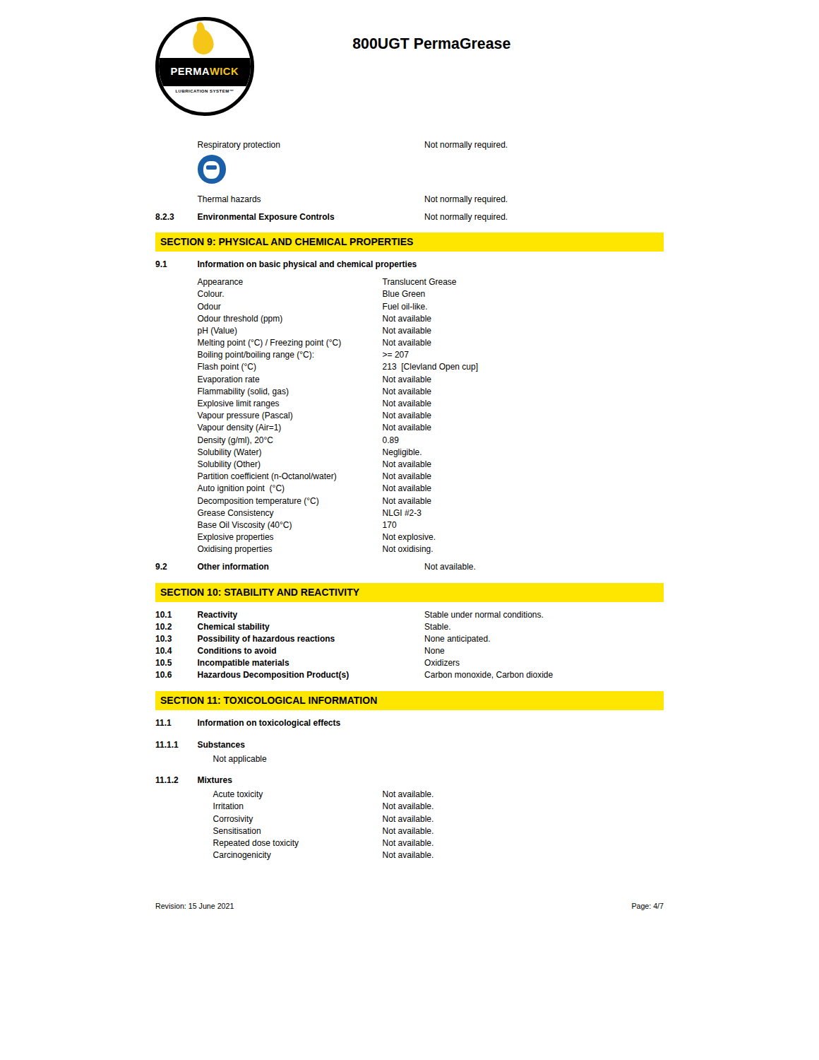PERMA WICK
LUBRICATION SYSTEM™
800UGT PermaGrease
Respiratory protection
Not normally required.
Thermal hazards
Not normally required.
8.2.3
Environmental Exposure Controls
Not normally required.
SECTION 9: PHYSICAL AND CHEMICAL PROPERTIES
9.1
Information on basic physical and chemical properties
Appearance
Translucent Grease
Colour.
Blue Green
Odour
Fuel oil-like.
Odour threshold (ppm)
Not available
pH (Value)
Not available
Melting point (°C) / Freezing point (°C)
Not available
Boiling point/boiling range (°C):
>= 207
Flash point (°C)
213 [Clevland Open cup]
Evaporation rate
Not available
Flammability (solid, gas)
Not available
Explosive limit ranges
Not available
Vapour pressure (Pascal)
Not available
Vapour density (Air=1)
Not available
Density (g/ml), 20°C
0.89
Solubility (Water)
Negligible.
Solubility (Other)
Not available
Partition coefficient (n-Octanol/water)
Not available
Auto ignition point (°C)
Not available
Decomposition temperature (°C)
Not available
Grease Consistency
NLGI #2-3
Base Oil Viscosity (40°C)
170
Explosive properties
Not explosive.
Oxidising properties
Not oxidising.
9.2
Other information
Not available.
SECTION 10: STABILITY AND REACTIVITY
10.1
Reactivity
Stable under normal conditions.
10.2
Chemical stability
Stable.
10.3
Possibility of hazardous reactions
None anticipated.
10.4
Conditions to avoid
None
10.5
Incompatible materials
Oxidizers
10.6
Hazardous Decomposition Product(s)
Carbon monoxide, Carbon dioxide
SECTION 11: TOXICOLOGICAL INFORMATION
11.1
Information on toxicological effects
11.1.1
Substances
Not applicable
11.1.2
Mixtures
Acute toxicity
Not available.
Irritation
Not available.
Corrosivity
Not available.
Sensitisation
Not available.
Repeated dose toxicity
Not available.
Carcinogenicity
Not available.
Revision: 15 June 2021
Page: 4/7